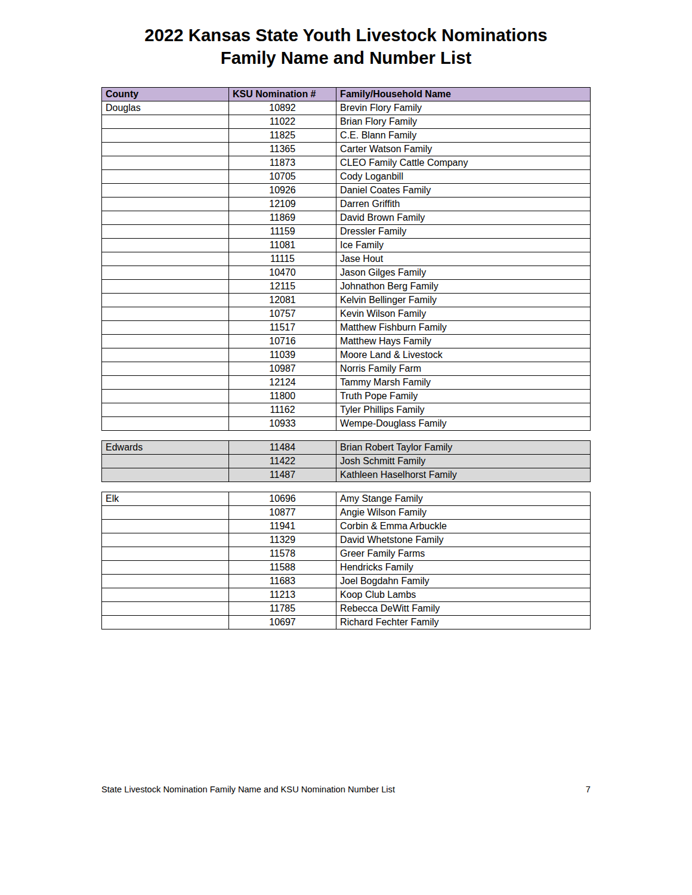2022 Kansas State Youth Livestock Nominations
Family Name and Number List
| County | KSU Nomination # | Family/Household Name |
| --- | --- | --- |
| Douglas | 10892 | Brevin Flory Family |
| | 11022 | Brian Flory Family |
| | 11825 | C.E. Blann Family |
| | 11365 | Carter Watson Family |
| | 11873 | CLEO Family Cattle Company |
| | 10705 | Cody Loganbill |
| | 10926 | Daniel Coates Family |
| | 12109 | Darren Griffith |
| | 11869 | David Brown Family |
| | 11159 | Dressler Family |
| | 11081 | Ice Family |
| | 11115 | Jase Hout |
| | 10470 | Jason Gilges Family |
| | 12115 | Johnathon Berg Family |
| | 12081 | Kelvin Bellinger Family |
| | 10757 | Kevin Wilson Family |
| | 11517 | Matthew Fishburn Family |
| | 10716 | Matthew Hays Family |
| | 11039 | Moore Land & Livestock |
| | 10987 | Norris Family Farm |
| | 12124 | Tammy Marsh Family |
| | 11800 | Truth Pope Family |
| | 11162 | Tyler Phillips Family |
| | 10933 | Wempe-Douglass Family |
| Edwards | 11484 | Brian Robert Taylor Family |
| | 11422 | Josh Schmitt Family |
| | 11487 | Kathleen Haselhorst Family |
| Elk | 10696 | Amy Stange Family |
| | 10877 | Angie Wilson Family |
| | 11941 | Corbin & Emma Arbuckle |
| | 11329 | David Whetstone Family |
| | 11578 | Greer Family Farms |
| | 11588 | Hendricks Family |
| | 11683 | Joel Bogdahn Family |
| | 11213 | Koop Club Lambs |
| | 11785 | Rebecca DeWitt Family |
| | 10697 | Richard Fechter Family |
State Livestock Nomination Family Name and KSU Nomination Number List 7